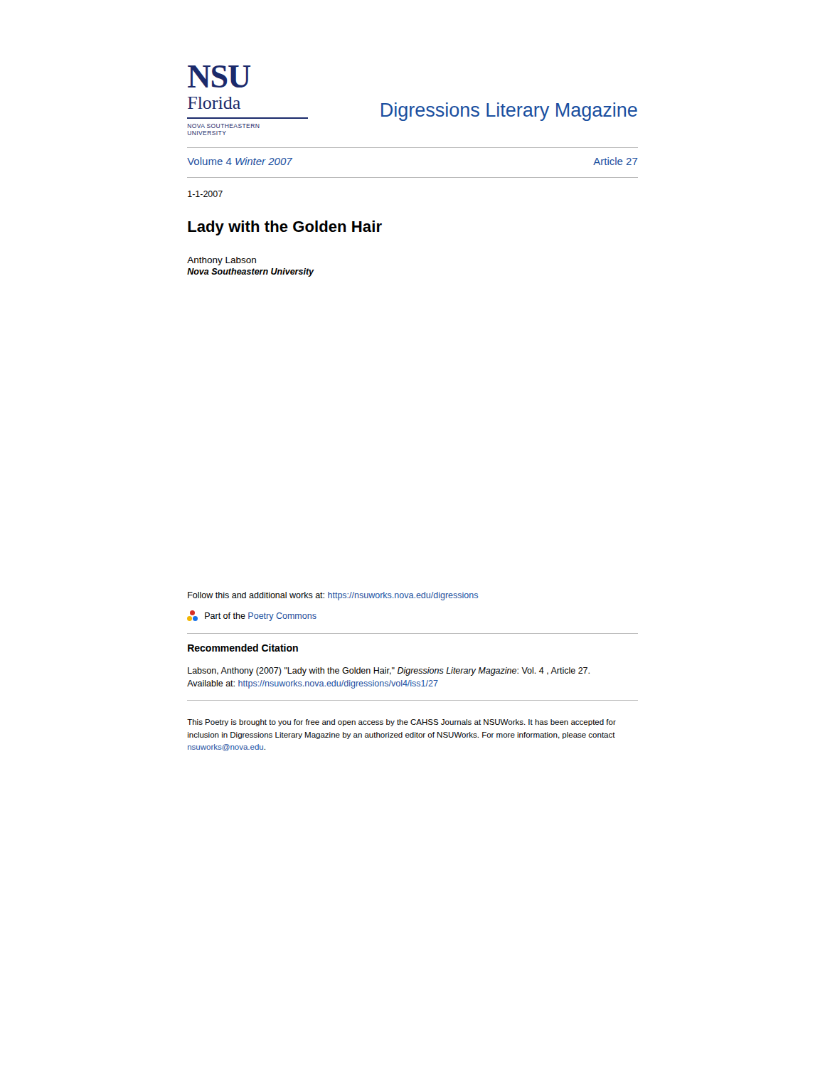NSU
Florida
Nova Southeastern
University
Digressions Literary Magazine
Volume 4 Winter 2007
Article 27
1-1-2007
Lady with the Golden Hair
Anthony Labson
Nova Southeastern University
Follow this and additional works at: https://nsuworks.nova.edu/digressions
Part of the Poetry Commons
Recommended Citation
Labson, Anthony (2007) "Lady with the Golden Hair," Digressions Literary Magazine: Vol. 4 , Article 27.
Available at: https://nsuworks.nova.edu/digressions/vol4/iss1/27
This Poetry is brought to you for free and open access by the CAHSS Journals at NSUWorks. It has been accepted for inclusion in Digressions Literary Magazine by an authorized editor of NSUWorks. For more information, please contact nsuworks@nova.edu.